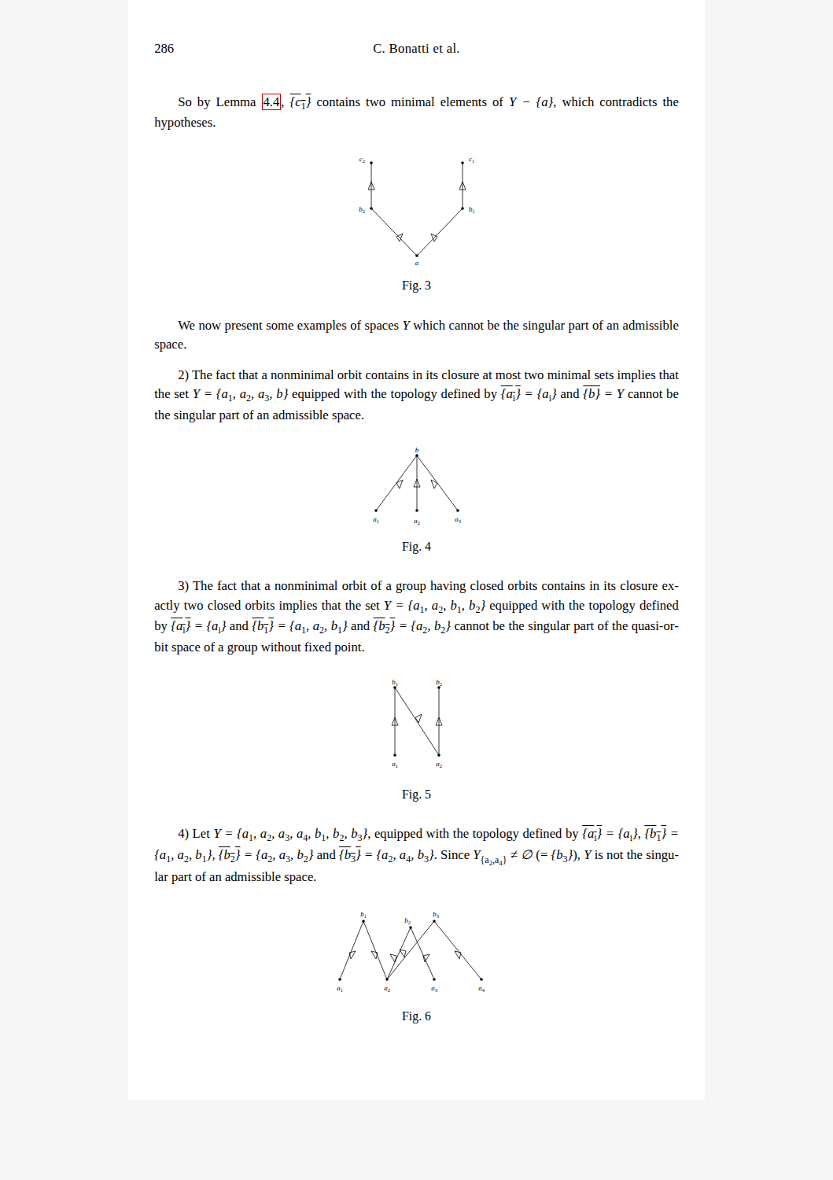286 C. Bonatti et al. 286
So by Lemma 4.4, {c1} contains two minimal elements of Y − {a}, which contradicts the hypotheses.
a b2 b1 c2 c1
Fig. 3
We now present some examples of spaces Y which cannot be the singular part of an admissible space.
2) The fact that a nonminimal orbit contains in its closure at most two minimal sets implies that the set Y = {a1, a2, a3, b} equipped with the topology defined by {ai} = {ai} and {b} = Y cannot be the singular part of an admissible space.
b a1 a2 a3
Fig. 4
3) The fact that a nonminimal orbit of a group having closed orbits contains in its closure exactly two closed orbits implies that the set Y = {a1, a2, b1, b2} equipped with the topology defined by {ai} = {ai} and {b1} = {a1, a2, b1} and {b2} = {a2, b2} cannot be the singular part of the quasi-orbit space of a group without fixed point.
b1 b2 a1 a2
Fig. 5
4) Let Y = {a1, a2, a3, a4, b1, b2, b3}, equipped with the topology defined by {ai} = {ai}, {b1} = {a1, a2, b1}, {b2} = {a2, a3, b2} and {b3} = {a2, a4, b3}. Since Y{a2,a4} ≠ ∅ (= {b3}), Y is not the singular part of an admissible space.
b1 b2 b3 a1 a2 a3 a4
Fig. 6